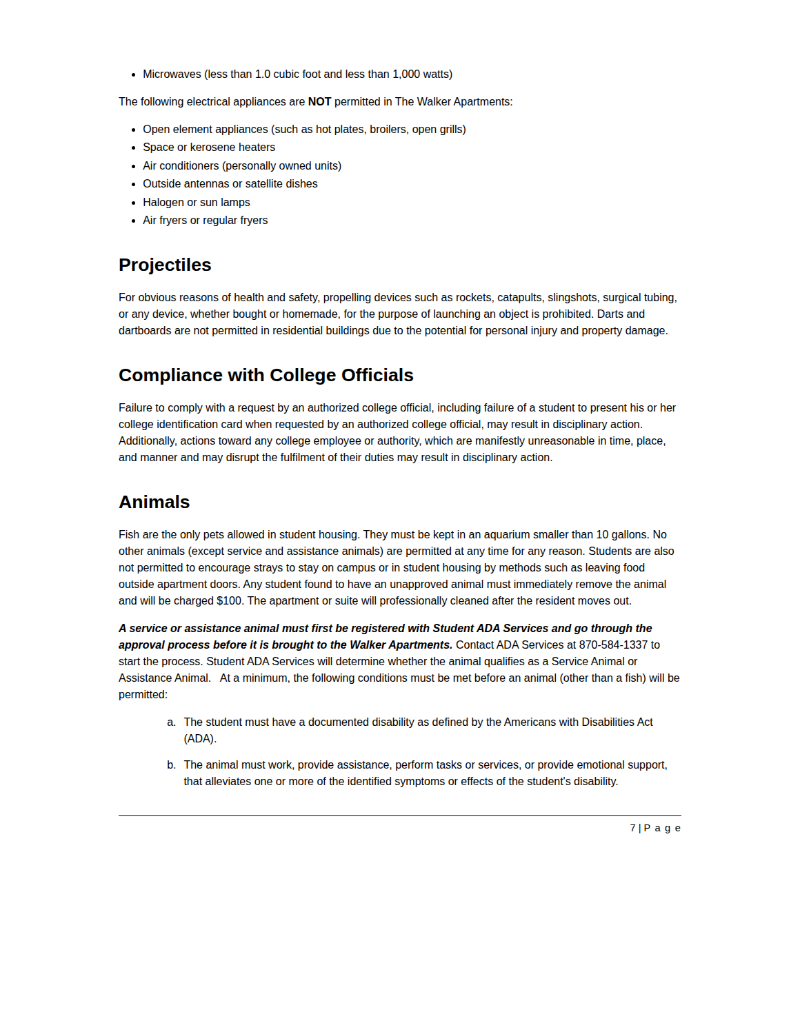Microwaves (less than 1.0 cubic foot and less than 1,000 watts)
The following electrical appliances are NOT permitted in The Walker Apartments:
Open element appliances (such as hot plates, broilers, open grills)
Space or kerosene heaters
Air conditioners (personally owned units)
Outside antennas or satellite dishes
Halogen or sun lamps
Air fryers or regular fryers
Projectiles
For obvious reasons of health and safety, propelling devices such as rockets, catapults, slingshots, surgical tubing, or any device, whether bought or homemade, for the purpose of launching an object is prohibited. Darts and dartboards are not permitted in residential buildings due to the potential for personal injury and property damage.
Compliance with College Officials
Failure to comply with a request by an authorized college official, including failure of a student to present his or her college identification card when requested by an authorized college official, may result in disciplinary action. Additionally, actions toward any college employee or authority, which are manifestly unreasonable in time, place, and manner and may disrupt the fulfilment of their duties may result in disciplinary action.
Animals
Fish are the only pets allowed in student housing. They must be kept in an aquarium smaller than 10 gallons. No other animals (except service and assistance animals) are permitted at any time for any reason. Students are also not permitted to encourage strays to stay on campus or in student housing by methods such as leaving food outside apartment doors. Any student found to have an unapproved animal must immediately remove the animal and will be charged $100. The apartment or suite will professionally cleaned after the resident moves out.
A service or assistance animal must first be registered with Student ADA Services and go through the approval process before it is brought to the Walker Apartments. Contact ADA Services at 870-584-1337 to start the process. Student ADA Services will determine whether the animal qualifies as a Service Animal or Assistance Animal. At a minimum, the following conditions must be met before an animal (other than a fish) will be permitted:
The student must have a documented disability as defined by the Americans with Disabilities Act (ADA).
The animal must work, provide assistance, perform tasks or services, or provide emotional support, that alleviates one or more of the identified symptoms or effects of the student's disability.
7 | P a g e